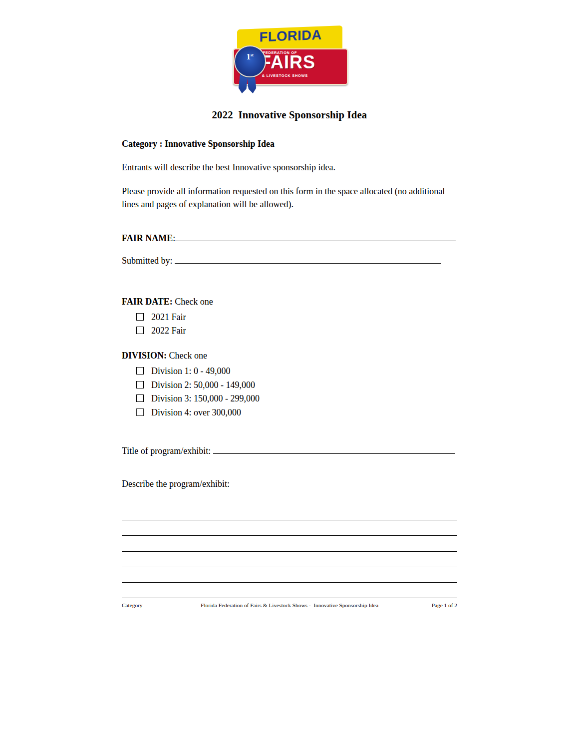FLORIDA
FEDERATION OF
FAIRS
& LIVESTOCK SHOWS
1st
2022 Innovative Sponsorship Idea
Category : Innovative Sponsorship Idea
Entrants will describe the best Innovative sponsorship idea.
Please provide all information requested on this form in the space allocated (no additional lines and pages of explanation will be allowed).
FAIR NAME:
Submitted by:
FAIR DATE: Check one
2021 Fair
2022 Fair
DIVISION: Check one
Division 1: 0 - 49,000
Division 2: 50,000 - 149,000
Division 3: 150,000 - 299,000
Division 4: over 300,000
Title of program/exhibit:
Describe the program/exhibit:
Category
Florida Federation of Fairs & Livestock Shows - Innovative Sponsorship Idea
Page 1 of 2